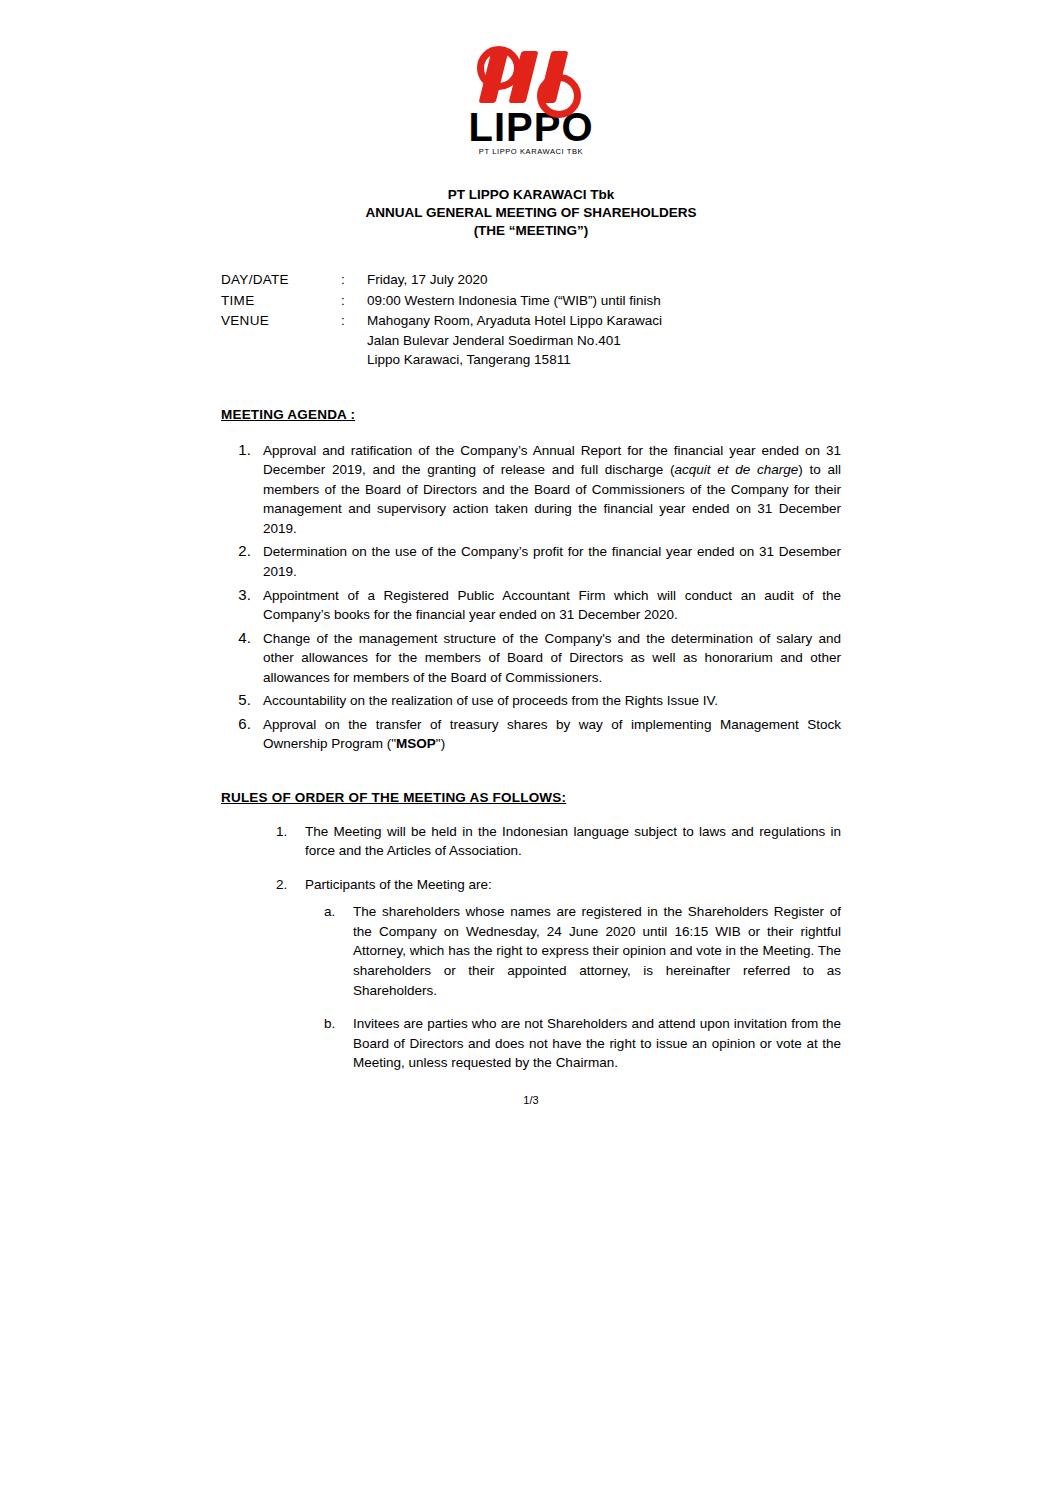LIPPO
PT LIPPO KARAWACI TBK
PT LIPPO KARAWACI Tbk
ANNUAL GENERAL MEETING OF SHAREHOLDERS
(THE “MEETING”)
| DAY/DATE | : | Friday, 17 July 2020 |
| TIME | : | 09:00 Western Indonesia Time (“WIB”) until finish |
| VENUE | : | Mahogany Room, Aryaduta Hotel Lippo Karawaci Jalan Bulevar Jenderal Soedirman No.401 Lippo Karawaci, Tangerang 15811 |
MEETING AGENDA :
Approval and ratification of the Company’s Annual Report for the financial year ended on 31 December 2019, and the granting of release and full discharge (acquit et de charge) to all members of the Board of Directors and the Board of Commissioners of the Company for their management and supervisory action taken during the financial year ended on 31 December 2019.
Determination on the use of the Company’s profit for the financial year ended on 31 Desember 2019.
Appointment of a Registered Public Accountant Firm which will conduct an audit of the Company’s books for the financial year ended on 31 December 2020.
Change of the management structure of the Company's and the determination of salary and other allowances for the members of Board of Directors as well as honorarium and other allowances for members of the Board of Commissioners.
Accountability on the realization of use of proceeds from the Rights Issue IV.
Approval on the transfer of treasury shares by way of implementing Management Stock Ownership Program ("MSOP")
RULES OF ORDER OF THE MEETING AS FOLLOWS:
The Meeting will be held in the Indonesian language subject to laws and regulations in force and the Articles of Association.
Participants of the Meeting are:
The shareholders whose names are registered in the Shareholders Register of the Company on Wednesday, 24 June 2020 until 16:15 WIB or their rightful Attorney, which has the right to express their opinion and vote in the Meeting. The shareholders or their appointed attorney, is hereinafter referred to as Shareholders.
Invitees are parties who are not Shareholders and attend upon invitation from the Board of Directors and does not have the right to issue an opinion or vote at the Meeting, unless requested by the Chairman.
1/3